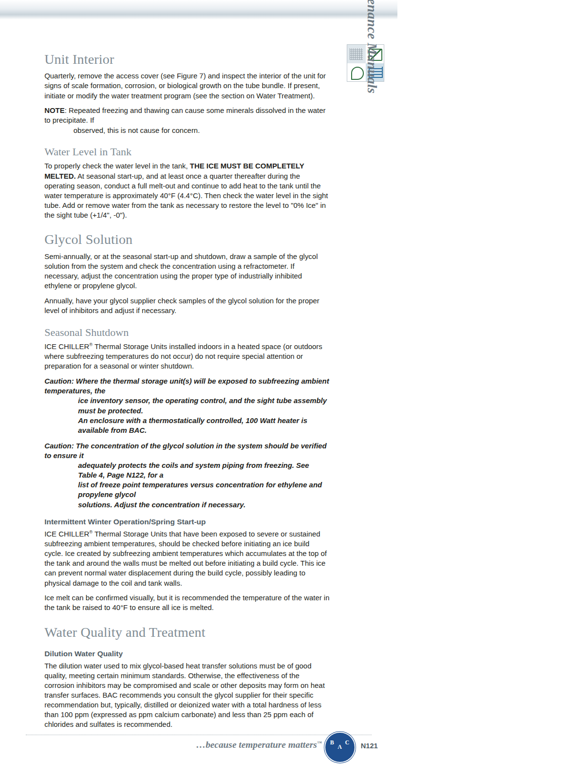Operation & Maintenance Manuals
Unit Interior
Quarterly, remove the access cover (see Figure 7) and inspect the interior of the unit for signs of scale formation, corrosion, or biological growth on the tube bundle. If present, initiate or modify the water treatment program (see the section on Water Treatment).
NOTE: Repeated freezing and thawing can cause some minerals dissolved in the water to precipitate. If observed, this is not cause for concern.
Water Level in Tank
To properly check the water level in the tank, THE ICE MUST BE COMPLETELY MELTED. At seasonal start-up, and at least once a quarter thereafter during the operating season, conduct a full melt-out and continue to add heat to the tank until the water temperature is approximately 40°F (4.4°C). Then check the water level in the sight tube. Add or remove water from the tank as necessary to restore the level to "0% Ice" in the sight tube (+1/4", -0").
Glycol Solution
Semi-annually, or at the seasonal start-up and shutdown, draw a sample of the glycol solution from the system and check the concentration using a refractometer. If necessary, adjust the concentration using the proper type of industrially inhibited ethylene or propylene glycol.
Annually, have your glycol supplier check samples of the glycol solution for the proper level of inhibitors and adjust if necessary.
Seasonal Shutdown
ICE CHILLER® Thermal Storage Units installed indoors in a heated space (or outdoors where subfreezing temperatures do not occur) do not require special attention or preparation for a seasonal or winter shutdown.
Caution: Where the thermal storage unit(s) will be exposed to subfreezing ambient temperatures, the ice inventory sensor, the operating control, and the sight tube assembly must be protected. An enclosure with a thermostatically controlled, 100 Watt heater is available from BAC.
Caution: The concentration of the glycol solution in the system should be verified to ensure it adequately protects the coils and system piping from freezing. See Table 4, Page N122, for a list of freeze point temperatures versus concentration for ethylene and propylene glycol solutions. Adjust the concentration if necessary.
Intermittent Winter Operation/Spring Start-up
ICE CHILLER® Thermal Storage Units that have been exposed to severe or sustained subfreezing ambient temperatures, should be checked before initiating an ice build cycle. Ice created by subfreezing ambient temperatures which accumulates at the top of the tank and around the walls must be melted out before initiating a build cycle. This ice can prevent normal water displacement during the build cycle, possibly leading to physical damage to the coil and tank walls.
Ice melt can be confirmed visually, but it is recommended the temperature of the water in the tank be raised to 40°F to ensure all ice is melted.
Water Quality and Treatment
Dilution Water Quality
The dilution water used to mix glycol-based heat transfer solutions must be of good quality, meeting certain minimum standards. Otherwise, the effectiveness of the corrosion inhibitors may be compromised and scale or other deposits may form on heat transfer surfaces. BAC recommends you consult the glycol supplier for their specific recommendation but, typically, distilled or deionized water with a total hardness of less than 100 ppm (expressed as ppm calcium carbonate) and less than 25 ppm each of chlorides and sulfates is recommended.
…because temperature matters™
B A C
N121